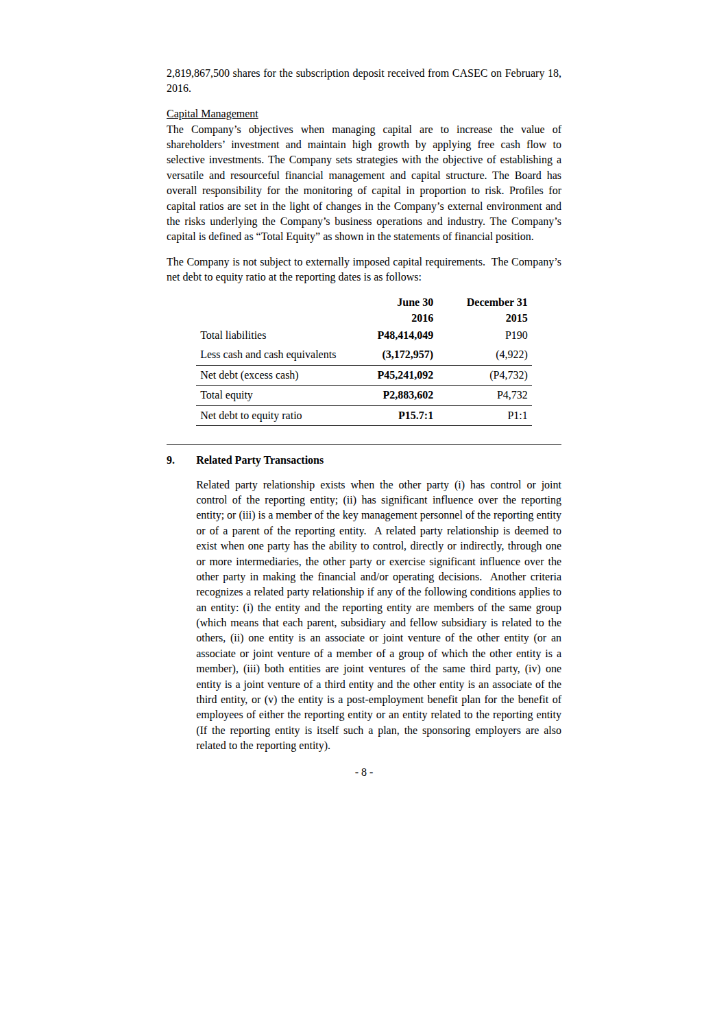2,819,867,500 shares for the subscription deposit received from CASEC on February 18, 2016.
Capital Management
The Company’s objectives when managing capital are to increase the value of shareholders’ investment and maintain high growth by applying free cash flow to selective investments. The Company sets strategies with the objective of establishing a versatile and resourceful financial management and capital structure. The Board has overall responsibility for the monitoring of capital in proportion to risk. Profiles for capital ratios are set in the light of changes in the Company’s external environment and the risks underlying the Company’s business operations and industry. The Company’s capital is defined as “Total Equity” as shown in the statements of financial position.
The Company is not subject to externally imposed capital requirements. The Company’s net debt to equity ratio at the reporting dates is as follows:
| | June 30 | December 31 |
| --- | --- | --- |
| | 2016 | 2015 |
| Total liabilities | P48,414,049 | P190 |
| Less cash and cash equivalents | (3,172,957) | (4,922) |
| Net debt (excess cash) | P45,241,092 | (P4,732) |
| Total equity | P2,883,602 | P4,732 |
| Net debt to equity ratio | P15.7:1 | P1:1 |
9. Related Party Transactions
Related party relationship exists when the other party (i) has control or joint control of the reporting entity; (ii) has significant influence over the reporting entity; or (iii) is a member of the key management personnel of the reporting entity or of a parent of the reporting entity. A related party relationship is deemed to exist when one party has the ability to control, directly or indirectly, through one or more intermediaries, the other party or exercise significant influence over the other party in making the financial and/or operating decisions. Another criteria recognizes a related party relationship if any of the following conditions applies to an entity: (i) the entity and the reporting entity are members of the same group (which means that each parent, subsidiary and fellow subsidiary is related to the others, (ii) one entity is an associate or joint venture of the other entity (or an associate or joint venture of a member of a group of which the other entity is a member), (iii) both entities are joint ventures of the same third party, (iv) one entity is a joint venture of a third entity and the other entity is an associate of the third entity, or (v) the entity is a post-employment benefit plan for the benefit of employees of either the reporting entity or an entity related to the reporting entity (If the reporting entity is itself such a plan, the sponsoring employers are also related to the reporting entity).
- 8 -